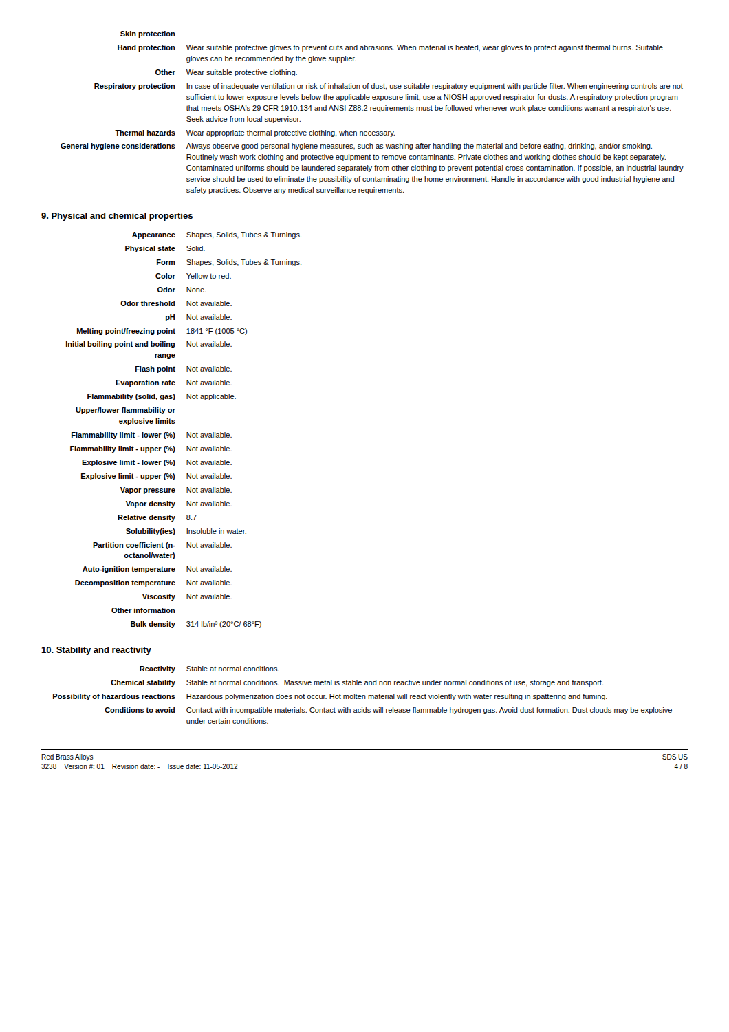| Skin protection | |
| Hand protection | Wear suitable protective gloves to prevent cuts and abrasions. When material is heated, wear gloves to protect against thermal burns. Suitable gloves can be recommended by the glove supplier. |
| Other | Wear suitable protective clothing. |
| Respiratory protection | In case of inadequate ventilation or risk of inhalation of dust, use suitable respiratory equipment with particle filter. When engineering controls are not sufficient to lower exposure levels below the applicable exposure limit, use a NIOSH approved respirator for dusts. A respiratory protection program that meets OSHA's 29 CFR 1910.134 and ANSI Z88.2 requirements must be followed whenever work place conditions warrant a respirator's use. Seek advice from local supervisor. |
| Thermal hazards | Wear appropriate thermal protective clothing, when necessary. |
| General hygiene considerations | Always observe good personal hygiene measures, such as washing after handling the material and before eating, drinking, and/or smoking. Routinely wash work clothing and protective equipment to remove contaminants. Private clothes and working clothes should be kept separately. Contaminated uniforms should be laundered separately from other clothing to prevent potential cross-contamination. If possible, an industrial laundry service should be used to eliminate the possibility of contaminating the home environment. Handle in accordance with good industrial hygiene and safety practices. Observe any medical surveillance requirements. |
9. Physical and chemical properties
| Appearance | Shapes, Solids, Tubes & Turnings. |
| Physical state | Solid. |
| Form | Shapes, Solids, Tubes & Turnings. |
| Color | Yellow to red. |
| Odor | None. |
| Odor threshold | Not available. |
| pH | Not available. |
| Melting point/freezing point | 1841 °F (1005 °C) |
| Initial boiling point and boiling range | Not available. |
| Flash point | Not available. |
| Evaporation rate | Not available. |
| Flammability (solid, gas) | Not applicable. |
| Upper/lower flammability or explosive limits | |
| Flammability limit - lower (%) | Not available. |
| Flammability limit - upper (%) | Not available. |
| Explosive limit - lower (%) | Not available. |
| Explosive limit - upper (%) | Not available. |
| Vapor pressure | Not available. |
| Vapor density | Not available. |
| Relative density | 8.7 |
| Solubility(ies) | Insoluble in water. |
| Partition coefficient (n-octanol/water) | Not available. |
| Auto-ignition temperature | Not available. |
| Decomposition temperature | Not available. |
| Viscosity | Not available. |
| Other information | |
| Bulk density | 314 lb/in³ (20°C/ 68°F) |
10. Stability and reactivity
| Reactivity | Stable at normal conditions. |
| Chemical stability | Stable at normal conditions. Massive metal is stable and non reactive under normal conditions of use, storage and transport. |
| Possibility of hazardous reactions | Hazardous polymerization does not occur. Hot molten material will react violently with water resulting in spattering and fuming. |
| Conditions to avoid | Contact with incompatible materials. Contact with acids will release flammable hydrogen gas. Avoid dust formation. Dust clouds may be explosive under certain conditions. |
Red Brass Alloys
SDS US
3238 Version #: 01 Revision date: - Issue date: 11-05-2012
4 / 8